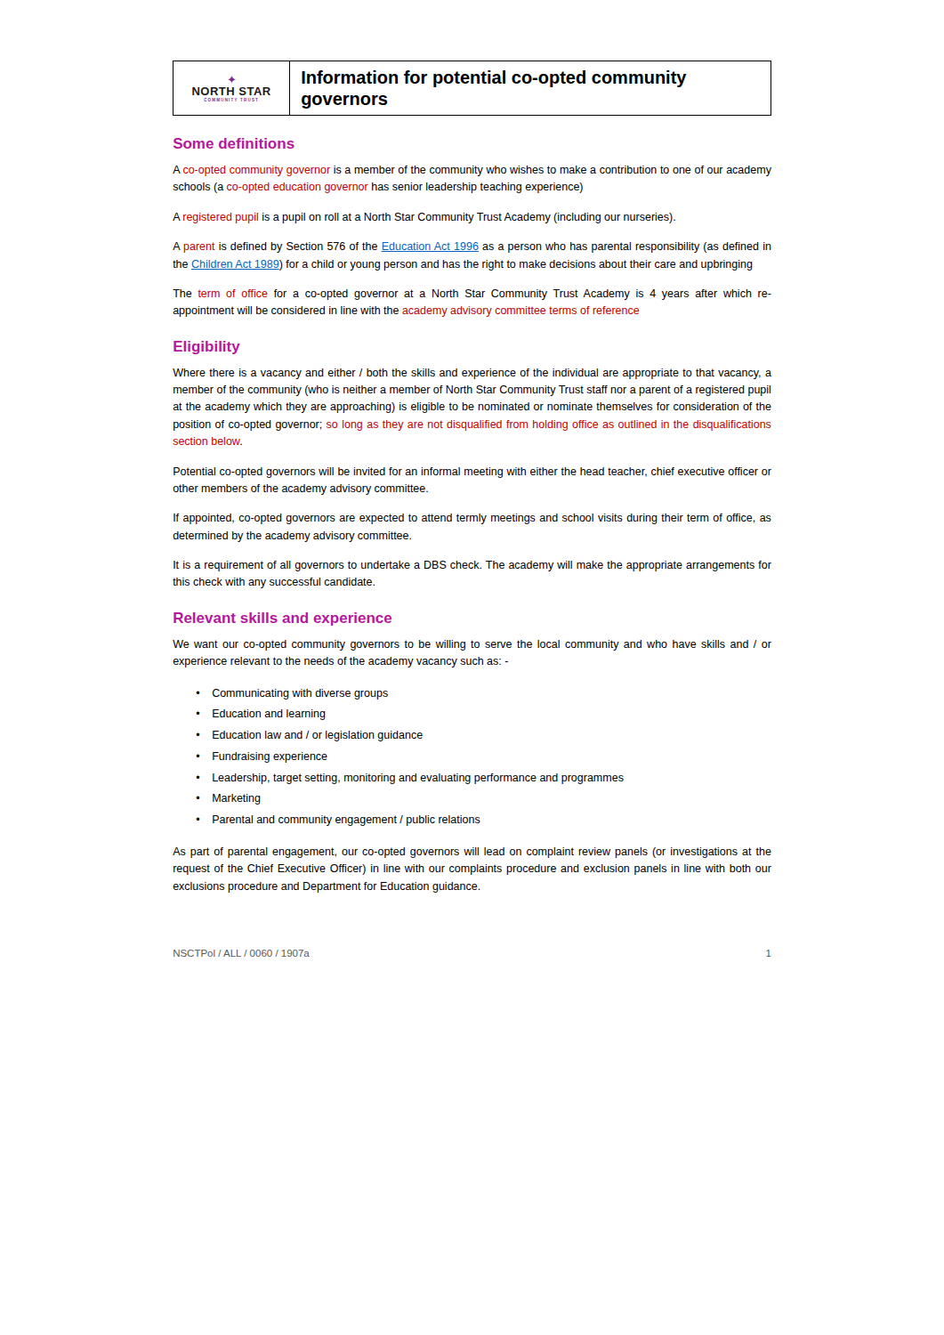✦ NORTH STAR COMMUNITY TRUST
Information for potential co-opted community governors
Some definitions
A co-opted community governor is a member of the community who wishes to make a contribution to one of our academy schools (a co-opted education governor has senior leadership teaching experience)
A registered pupil is a pupil on roll at a North Star Community Trust Academy (including our nurseries).
A parent is defined by Section 576 of the Education Act 1996 as a person who has parental responsibility (as defined in the Children Act 1989) for a child or young person and has the right to make decisions about their care and upbringing
The term of office for a co-opted governor at a North Star Community Trust Academy is 4 years after which re-appointment will be considered in line with the academy advisory committee terms of reference
Eligibility
Where there is a vacancy and either / both the skills and experience of the individual are appropriate to that vacancy, a member of the community (who is neither a member of North Star Community Trust staff nor a parent of a registered pupil at the academy which they are approaching) is eligible to be nominated or nominate themselves for consideration of the position of co-opted governor; so long as they are not disqualified from holding office as outlined in the disqualifications section below.
Potential co-opted governors will be invited for an informal meeting with either the head teacher, chief executive officer or other members of the academy advisory committee.
If appointed, co-opted governors are expected to attend termly meetings and school visits during their term of office, as determined by the academy advisory committee.
It is a requirement of all governors to undertake a DBS check. The academy will make the appropriate arrangements for this check with any successful candidate.
Relevant skills and experience
We want our co-opted community governors to be willing to serve the local community and who have skills and / or experience relevant to the needs of the academy vacancy such as: -
Communicating with diverse groups
Education and learning
Education law and / or legislation guidance
Fundraising experience
Leadership, target setting, monitoring and evaluating performance and programmes
Marketing
Parental and community engagement / public relations
As part of parental engagement, our co-opted governors will lead on complaint review panels (or investigations at the request of the Chief Executive Officer) in line with our complaints procedure and exclusion panels in line with both our exclusions procedure and Department for Education guidance.
NSCTPol / ALL / 0060 / 1907a 1